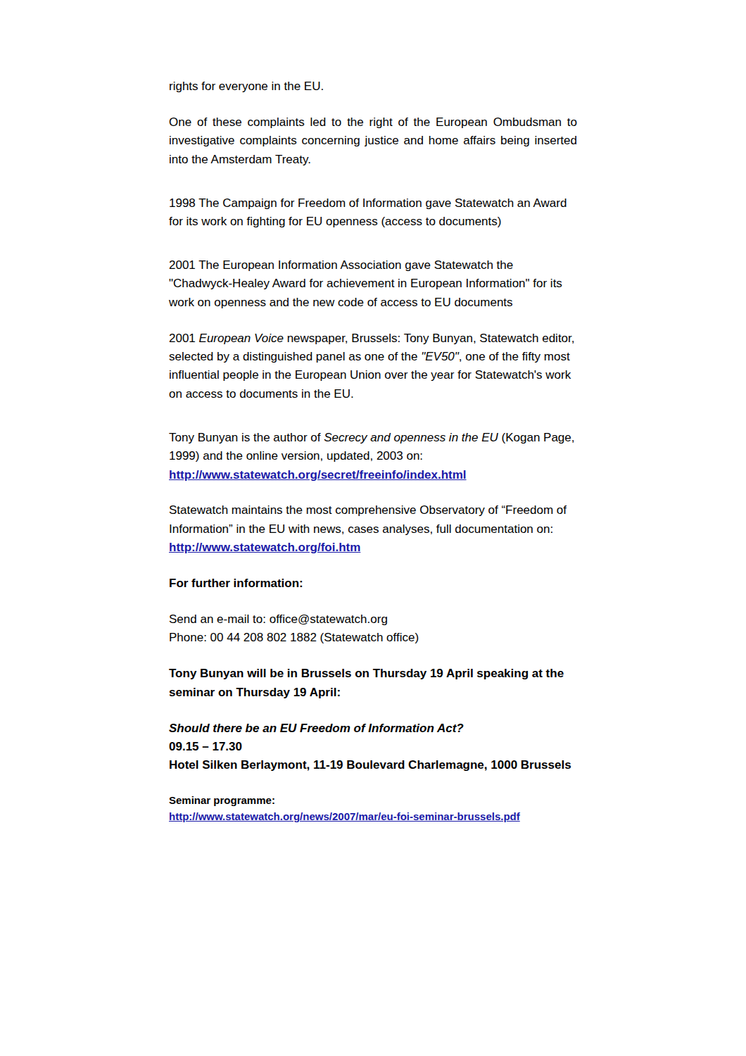rights for everyone in the EU.
One of these complaints led to the right of the European Ombudsman to investigative complaints concerning justice and home affairs being inserted into the Amsterdam Treaty.
1998 The Campaign for Freedom of Information gave Statewatch an Award for its work on fighting for EU openness (access to documents)
2001 The European Information Association gave Statewatch the "Chadwyck-Healey Award for achievement in European Information" for its work on openness and the new code of access to EU documents
2001 European Voice newspaper, Brussels: Tony Bunyan, Statewatch editor, selected by a distinguished panel as one of the "EV50", one of the fifty most influential people in the European Union over the year for Statewatch's work on access to documents in the EU.
Tony Bunyan is the author of Secrecy and openness in the EU (Kogan Page, 1999) and the online version, updated, 2003 on:
http://www.statewatch.org/secret/freeinfo/index.html
Statewatch maintains the most comprehensive Observatory of “Freedom of Information” in the EU with news, cases analyses, full documentation on:
http://www.statewatch.org/foi.htm
For further information:
Send an e-mail to: office@statewatch.org
Phone: 00 44 208 802 1882 (Statewatch office)
Tony Bunyan will be in Brussels on Thursday 19 April speaking at the seminar on Thursday 19 April:
Should there be an EU Freedom of Information Act?
09.15 – 17.30
Hotel Silken Berlaymont, 11-19 Boulevard Charlemagne, 1000 Brussels
Seminar programme:
http://www.statewatch.org/news/2007/mar/eu-foi-seminar-brussels.pdf